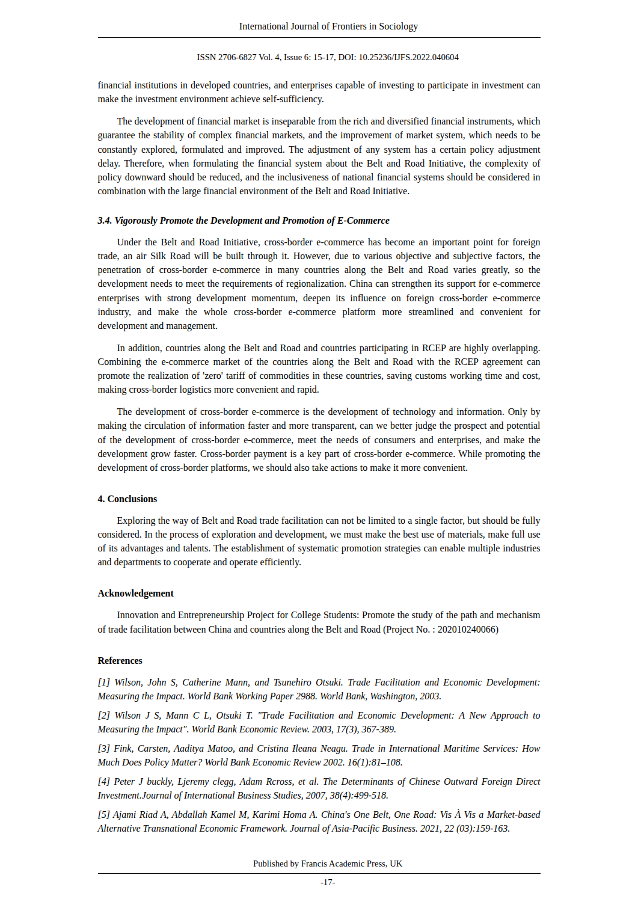International Journal of Frontiers in Sociology
ISSN 2706-6827 Vol. 4, Issue 6: 15-17, DOI: 10.25236/IJFS.2022.040604
financial institutions in developed countries, and enterprises capable of investing to participate in investment can make the investment environment achieve self-sufficiency.
The development of financial market is inseparable from the rich and diversified financial instruments, which guarantee the stability of complex financial markets, and the improvement of market system, which needs to be constantly explored, formulated and improved. The adjustment of any system has a certain policy adjustment delay. Therefore, when formulating the financial system about the Belt and Road Initiative, the complexity of policy downward should be reduced, and the inclusiveness of national financial systems should be considered in combination with the large financial environment of the Belt and Road Initiative.
3.4. Vigorously Promote the Development and Promotion of E-Commerce
Under the Belt and Road Initiative, cross-border e-commerce has become an important point for foreign trade, an air Silk Road will be built through it. However, due to various objective and subjective factors, the penetration of cross-border e-commerce in many countries along the Belt and Road varies greatly, so the development needs to meet the requirements of regionalization. China can strengthen its support for e-commerce enterprises with strong development momentum, deepen its influence on foreign cross-border e-commerce industry, and make the whole cross-border e-commerce platform more streamlined and convenient for development and management.
In addition, countries along the Belt and Road and countries participating in RCEP are highly overlapping. Combining the e-commerce market of the countries along the Belt and Road with the RCEP agreement can promote the realization of 'zero' tariff of commodities in these countries, saving customs working time and cost, making cross-border logistics more convenient and rapid.
The development of cross-border e-commerce is the development of technology and information. Only by making the circulation of information faster and more transparent, can we better judge the prospect and potential of the development of cross-border e-commerce, meet the needs of consumers and enterprises, and make the development grow faster. Cross-border payment is a key part of cross-border e-commerce. While promoting the development of cross-border platforms, we should also take actions to make it more convenient.
4. Conclusions
Exploring the way of Belt and Road trade facilitation can not be limited to a single factor, but should be fully considered. In the process of exploration and development, we must make the best use of materials, make full use of its advantages and talents. The establishment of systematic promotion strategies can enable multiple industries and departments to cooperate and operate efficiently.
Acknowledgement
Innovation and Entrepreneurship Project for College Students: Promote the study of the path and mechanism of trade facilitation between China and countries along the Belt and Road (Project No. : 202010240066)
References
[1] Wilson, John S, Catherine Mann, and Tsunehiro Otsuki. Trade Facilitation and Economic Development: Measuring the Impact. World Bank Working Paper 2988. World Bank, Washington, 2003.
[2] Wilson J S, Mann C L, Otsuki T. "Trade Facilitation and Economic Development: A New Approach to Measuring the Impact". World Bank Economic Review. 2003, 17(3), 367-389.
[3] Fink, Carsten, Aaditya Matoo, and Cristina Ileana Neagu. Trade in International Maritime Services: How Much Does Policy Matter? World Bank Economic Review 2002. 16(1):81–108.
[4] Peter J buckly, Ljeremy clegg, Adam Rcross, et al. The Determinants of Chinese Outward Foreign Direct Investment.Journal of International Business Studies, 2007, 38(4):499-518.
[5] Ajami Riad A, Abdallah Kamel M, Karimi Homa A. China's One Belt, One Road: Vis À Vis a Market-based Alternative Transnational Economic Framework. Journal of Asia-Pacific Business. 2021, 22 (03):159-163.
Published by Francis Academic Press, UK
-17-